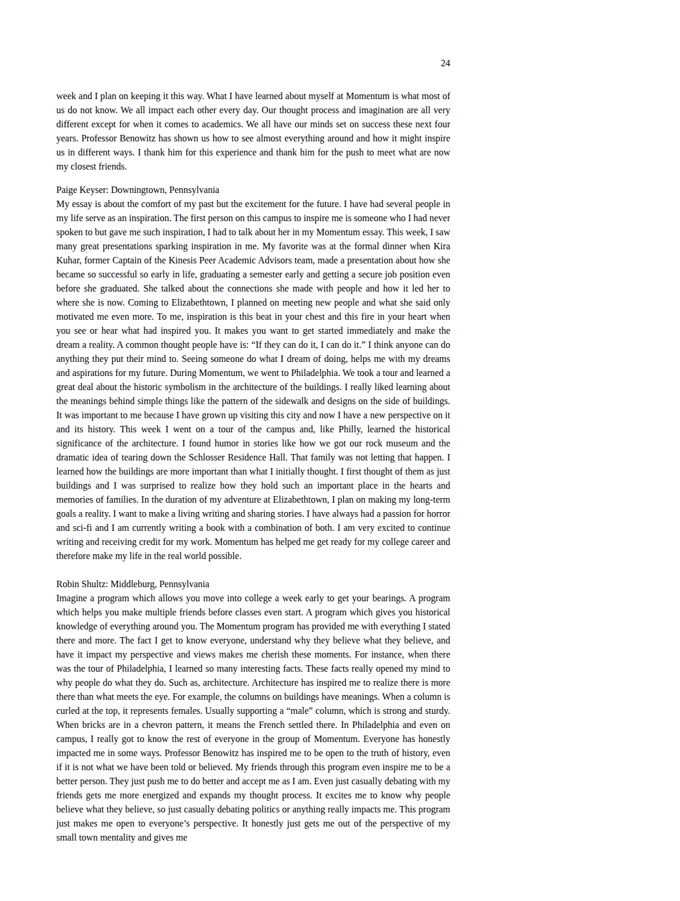24
week and I plan on keeping it this way. What I have learned about myself at Momentum is what most of us do not know. We all impact each other every day. Our thought process and imagination are all very different except for when it comes to academics. We all have our minds set on success these next four years. Professor Benowitz has shown us how to see almost everything around and how it might inspire us in different ways. I thank him for this experience and thank him for the push to meet what are now my closest friends.
Paige Keyser: Downingtown, Pennsylvania
My essay is about the comfort of my past but the excitement for the future. I have had several people in my life serve as an inspiration. The first person on this campus to inspire me is someone who I had never spoken to but gave me such inspiration, I had to talk about her in my Momentum essay. This week, I saw many great presentations sparking inspiration in me. My favorite was at the formal dinner when Kira Kuhar, former Captain of the Kinesis Peer Academic Advisors team, made a presentation about how she became so successful so early in life, graduating a semester early and getting a secure job position even before she graduated. She talked about the connections she made with people and how it led her to where she is now. Coming to Elizabethtown, I planned on meeting new people and what she said only motivated me even more. To me, inspiration is this beat in your chest and this fire in your heart when you see or hear what had inspired you. It makes you want to get started immediately and make the dream a reality. A common thought people have is: “If they can do it, I can do it.” I think anyone can do anything they put their mind to. Seeing someone do what I dream of doing, helps me with my dreams and aspirations for my future. During Momentum, we went to Philadelphia. We took a tour and learned a great deal about the historic symbolism in the architecture of the buildings. I really liked learning about the meanings behind simple things like the pattern of the sidewalk and designs on the side of buildings. It was important to me because I have grown up visiting this city and now I have a new perspective on it and its history. This week I went on a tour of the campus and, like Philly, learned the historical significance of the architecture. I found humor in stories like how we got our rock museum and the dramatic idea of tearing down the Schlosser Residence Hall. That family was not letting that happen. I learned how the buildings are more important than what I initially thought. I first thought of them as just buildings and I was surprised to realize how they hold such an important place in the hearts and memories of families. In the duration of my adventure at Elizabethtown, I plan on making my long-term goals a reality. I want to make a living writing and sharing stories. I have always had a passion for horror and sci-fi and I am currently writing a book with a combination of both. I am very excited to continue writing and receiving credit for my work. Momentum has helped me get ready for my college career and therefore make my life in the real world possible.
Robin Shultz: Middleburg, Pennsylvania
Imagine a program which allows you move into college a week early to get your bearings. A program which helps you make multiple friends before classes even start. A program which gives you historical knowledge of everything around you. The Momentum program has provided me with everything I stated there and more. The fact I get to know everyone, understand why they believe what they believe, and have it impact my perspective and views makes me cherish these moments. For instance, when there was the tour of Philadelphia, I learned so many interesting facts. These facts really opened my mind to why people do what they do. Such as, architecture. Architecture has inspired me to realize there is more there than what meets the eye. For example, the columns on buildings have meanings. When a column is curled at the top, it represents females. Usually supporting a “male” column, which is strong and sturdy. When bricks are in a chevron pattern, it means the French settled there. In Philadelphia and even on campus, I really got to know the rest of everyone in the group of Momentum. Everyone has honestly impacted me in some ways. Professor Benowitz has inspired me to be open to the truth of history, even if it is not what we have been told or believed. My friends through this program even inspire me to be a better person. They just push me to do better and accept me as I am. Even just casually debating with my friends gets me more energized and expands my thought process. It excites me to know why people believe what they believe, so just casually debating politics or anything really impacts me. This program just makes me open to everyone’s perspective. It honestly just gets me out of the perspective of my small town mentality and gives me